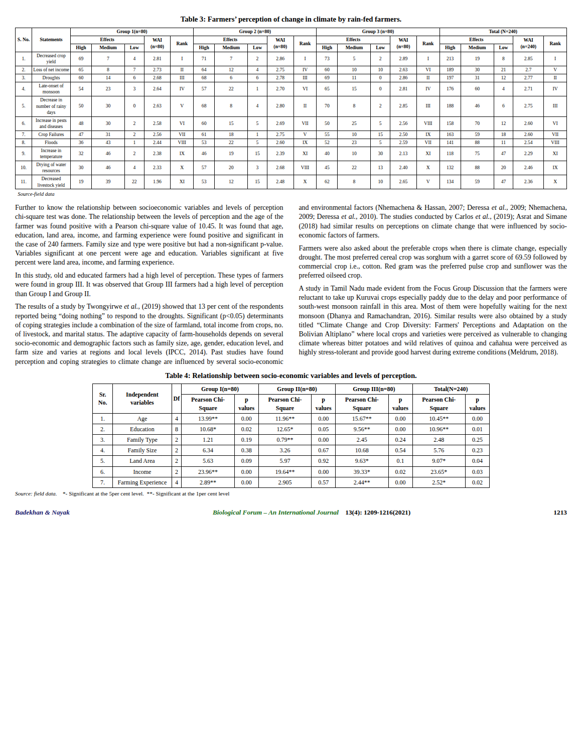Table 3: Farmers’ perception of change in climate by rain-fed farmers.
| S. No. | Statements | Group 1(n=80) | Group 2 (n=80) | Group 3 (n=80) | Total (N=240) |
| --- | --- | --- | --- | --- | --- |
| Effects | WAI (n=80) | Rank | Effects | WAI (n=80) | Rank | Effects | WAI (n=80) | Rank | Effects | WAI (n=240) | Rank |
| High | Medium | Low | High | Medium | Low | High | Medium | Low | High | Medium | Low |
| 1. | Decreased crop yield | 69 | 7 | 4 | 2.81 | I | 71 | 7 | 2 | 2.86 | I | 73 | 5 | 2 | 2.89 | I | 213 | 19 | 8 | 2.85 | I |
| 2. | Loss of net income | 65 | 8 | 7 | 2.73 | II | 64 | 12 | 4 | 2.75 | IV | 60 | 10 | 10 | 2.63 | VI | 189 | 30 | 21 | 2.7 | V |
| 3. | Droughts | 60 | 14 | 6 | 2.68 | III | 68 | 6 | 6 | 2.78 | III | 69 | 11 | 0 | 2.86 | II | 197 | 31 | 12 | 2.77 | II |
| 4. | Late-onset of monsoon | 54 | 23 | 3 | 2.64 | IV | 57 | 22 | 1 | 2.70 | VI | 65 | 15 | 0 | 2.81 | IV | 176 | 60 | 4 | 2.71 | IV |
| 5. | Decrease in number of rainy days | 50 | 30 | 0 | 2.63 | V | 68 | 8 | 4 | 2.80 | II | 70 | 8 | 2 | 2.85 | III | 188 | 46 | 6 | 2.75 | III |
| 6. | Increase in pests and diseases | 48 | 30 | 2 | 2.58 | VI | 60 | 15 | 5 | 2.69 | VII | 50 | 25 | 5 | 2.56 | VIII | 158 | 70 | 12 | 2.60 | VI |
| 7. | Crop Failures | 47 | 31 | 2 | 2.56 | VII | 61 | 18 | 1 | 2.75 | V | 55 | 10 | 15 | 2.50 | IX | 163 | 59 | 18 | 2.60 | VII |
| 8. | Floods | 36 | 43 | 1 | 2.44 | VIII | 53 | 22 | 5 | 2.60 | IX | 52 | 23 | 5 | 2.59 | VII | 141 | 88 | 11 | 2.54 | VIII |
| 9. | Increase in temperature | 32 | 46 | 2 | 2.38 | IX | 46 | 19 | 15 | 2.39 | XI | 40 | 10 | 30 | 2.13 | XI | 118 | 75 | 47 | 2.29 | XI |
| 10. | Drying of water resources | 30 | 46 | 4 | 2.33 | X | 57 | 20 | 3 | 2.68 | VIII | 45 | 22 | 13 | 2.40 | X | 132 | 88 | 20 | 2.46 | IX |
| 11. | Decreased livestock yield | 19 | 39 | 22 | 1.96 | XI | 53 | 12 | 15 | 2.48 | X | 62 | 8 | 10 | 2.65 | V | 134 | 59 | 47 | 2.36 | X |
Source-field data
Further to know the relationship between socioeconomic variables and levels of perception chi-square test was done. The relationship between the levels of perception and the age of the farmer was found positive with a Pearson chi-square value of 10.45. It was found that age, education, land area, income, and farming experience were found positive and significant in the case of 240 farmers. Family size and type were positive but had a non-significant p-value. Variables significant at one percent were age and education. Variables significant at five percent were land area, income, and farming experience.
In this study, old and educated farmers had a high level of perception. These types of farmers were found in group III. It was observed that Group III farmers had a high level of perception than Group I and Group II.
The results of a study by Twongyirwe et al., (2019) showed that 13 per cent of the respondents reported being “doing nothing” to respond to the droughts. Significant (p<0.05) determinants of coping strategies include a combination of the size of farmland, total income from crops, no. of livestock, and marital status. The adaptive capacity of farm-households depends on several socio-economic and demographic factors such as family size, age, gender, education level, and farm size and varies at regions and local levels (IPCC, 2014). Past studies have found perception and coping strategies to climate change are influenced by several socio-economic and environmental factors (Nhemachena & Hassan, 2007; Deressa et al., 2009; Nhemachena, 2009; Deressa et al., 2010). The studies conducted by Carlos et al., (2019); Asrat and Simane (2018) had similar results on perceptions on climate change that were influenced by socio-economic factors of farmers.
Farmers were also asked about the preferable crops when there is climate change, especially drought. The most preferred cereal crop was sorghum with a garret score of 69.59 followed by commercial crop i.e., cotton. Red gram was the preferred pulse crop and sunflower was the preferred oilseed crop.
A study in Tamil Nadu made evident from the Focus Group Discussion that the farmers were reluctant to take up Kuruvai crops especially paddy due to the delay and poor performance of south-west monsoon rainfall in this area. Most of them were hopefully waiting for the next monsoon (Dhanya and Ramachandran, 2016). Similar results were also obtained by a study titled “Climate Change and Crop Diversity: Farmers' Perceptions and Adaptation on the Bolivian Altiplano” where local crops and varieties were perceived as vulnerable to changing climate whereas bitter potatoes and wild relatives of quinoa and cañahua were perceived as highly stress-tolerant and provide good harvest during extreme conditions (Meldrum, 2018).
Table 4: Relationship between socio-economic variables and levels of perception.
| Sr. No. | Independent variables | Df | Group I(n=80) | Group II(n=80) | Group III(n=80) | Total(N=240) |
| --- | --- | --- | --- | --- | --- | --- |
| Pearson Chi-Square | p values | Pearson Chi-Square | p values | Pearson Chi-Square | p values | Pearson Chi-Square | p values |
| 1. | Age | 4 | 13.99** | 0.00 | 11.96** | 0.00 | 15.67** | 0.00 | 10.45** | 0.00 |
| 2. | Education | 8 | 10.68* | 0.02 | 12.65* | 0.05 | 9.56** | 0.00 | 10.96** | 0.01 |
| 3. | Family Type | 2 | 1.21 | 0.19 | 0.79** | 0.00 | 2.45 | 0.24 | 2.48 | 0.25 |
| 4. | Family Size | 2 | 6.34 | 0.38 | 3.26 | 0.67 | 10.68 | 0.54 | 5.76 | 0.23 |
| 5. | Land Area | 2 | 5.63 | 0.09 | 5.97 | 0.92 | 9.63* | 0.1 | 9.07* | 0.04 |
| 6. | Income | 2 | 23.96** | 0.00 | 19.64** | 0.00 | 39.33* | 0.02 | 23.65* | 0.03 |
| 7. | Farming Experience | 4 | 2.89** | 0.00 | 2.905 | 0.57 | 2.44** | 0.00 | 2.52* | 0.02 |
Source: field data. *- Significant at the 5per cent level. **- Significant at the 1per cent level
Badekhan & Nayak
Biological Forum – An International Journal 13(4): 1209-1216(2021)
1213